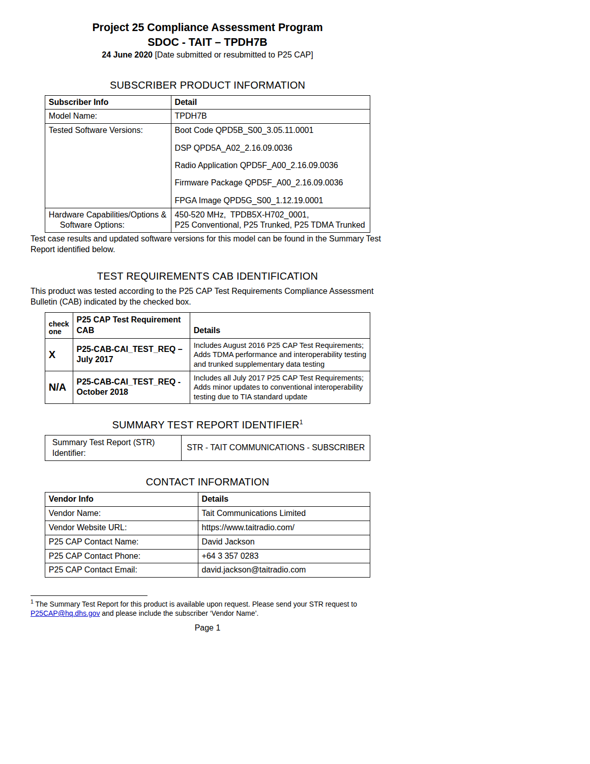Project 25 Compliance Assessment Program SDOC - TAIT – TPDH7B
24 June 2020 [Date submitted or resubmitted to P25 CAP]
SUBSCRIBER PRODUCT INFORMATION
| Subscriber Info | Detail |
| --- | --- |
| Model Name: | TPDH7B |
| Tested Software Versions: | Boot Code QPD5B_S00_3.05.11.0001 DSP QPD5A_A02_2.16.09.0036 Radio Application QPD5F_A00_2.16.09.0036 Firmware Package QPD5F_A00_2.16.09.0036 FPGA Image QPD5G_S00_1.12.19.0001 |
| Hardware Capabilities/Options & Software Options: | 450-520 MHz, TPDB5X-H702_0001, P25 Conventional, P25 Trunked, P25 TDMA Trunked |
Test case results and updated software versions for this model can be found in the Summary Test Report identified below.
TEST REQUIREMENTS CAB IDENTIFICATION
This product was tested according to the P25 CAP Test Requirements Compliance Assessment Bulletin (CAB) indicated by the checked box.
| check one | P25 CAP Test Requirement CAB | Details |
| --- | --- | --- |
| X | P25-CAB-CAI_TEST_REQ – July 2017 | Includes August 2016 P25 CAP Test Requirements; Adds TDMA performance and interoperability testing and trunked supplementary data testing |
| N/A | P25-CAB-CAI_TEST_REQ - October 2018 | Includes all July 2017 P25 CAP Test Requirements; Adds minor updates to conventional interoperability testing due to TIA standard update |
SUMMARY TEST REPORT IDENTIFIER1
| Summary Test Report (STR) Identifier: | STR - TAIT COMMUNICATIONS - SUBSCRIBER |
CONTACT INFORMATION
| Vendor Info | Details |
| --- | --- |
| Vendor Name: | Tait Communications Limited |
| Vendor Website URL: | https://www.taitradio.com/ |
| P25 CAP Contact Name: | David Jackson |
| P25 CAP Contact Phone: | +64 3 357 0283 |
| P25 CAP Contact Email: | david.jackson@taitradio.com |
1 The Summary Test Report for this product is available upon request. Please send your STR request to P25CAP@hq.dhs.gov and please include the subscriber ‘Vendor Name’.
Page 1